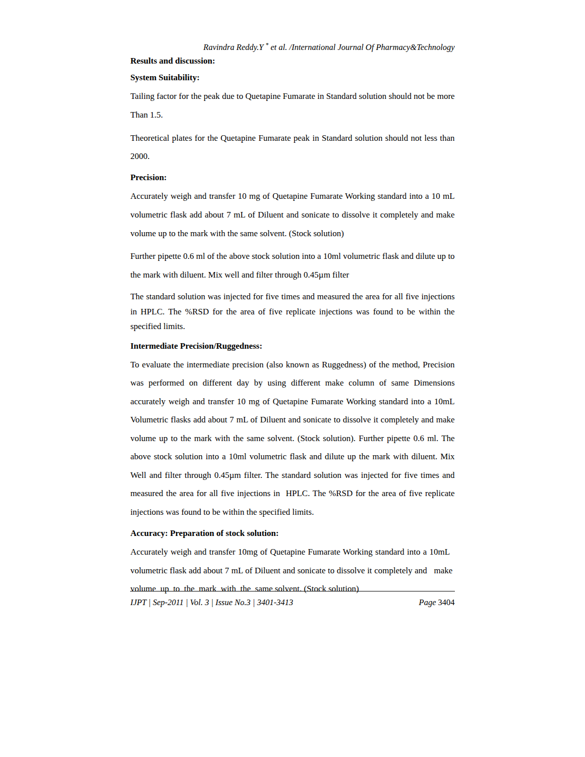Ravindra Reddy.Y * et al. /International Journal Of Pharmacy&Technology
Results and discussion:
System Suitability:
Tailing factor for the peak due to Quetapine Fumarate in Standard solution should not be more Than 1.5.
Theoretical plates for the Quetapine Fumarate peak in Standard solution should not less than 2000.
Precision:
Accurately weigh and transfer 10 mg of Quetapine Fumarate Working standard into a 10 mL volumetric flask add about 7 mL of Diluent and sonicate to dissolve it completely and make volume up to the mark with the same solvent. (Stock solution)
Further pipette 0.6 ml of the above stock solution into a 10ml volumetric flask and dilute up to the mark with diluent. Mix well and filter through 0.45µm filter
The standard solution was injected for five times and measured the area for all five injections in HPLC. The %RSD for the area of five replicate injections was found to be within the specified limits.
Intermediate Precision/Ruggedness:
To evaluate the intermediate precision (also known as Ruggedness) of the method, Precision was performed on different day by using different make column of same Dimensions accurately weigh and transfer 10 mg of Quetapine Fumarate Working standard into a 10mL Volumetric flasks add about 7 mL of Diluent and sonicate to dissolve it completely and make volume up to the mark with the same solvent. (Stock solution). Further pipette 0.6 ml. The above stock solution into a 10ml volumetric flask and dilute up the mark with diluent. Mix Well and filter through 0.45µm filter. The standard solution was injected for five times and measured the area for all five injections in HPLC. The %RSD for the area of five replicate injections was found to be within the specified limits.
Accuracy: Preparation of stock solution:
Accurately weigh and transfer 10mg of Quetapine Fumarate Working standard into a 10mL volumetric flask add about 7 mL of Diluent and sonicate to dissolve it completely and make volume up to the mark with the same solvent. (Stock solution)
IJPT | Sep-2011 | Vol. 3 | Issue No.3 | 3401-3413 Page 3404